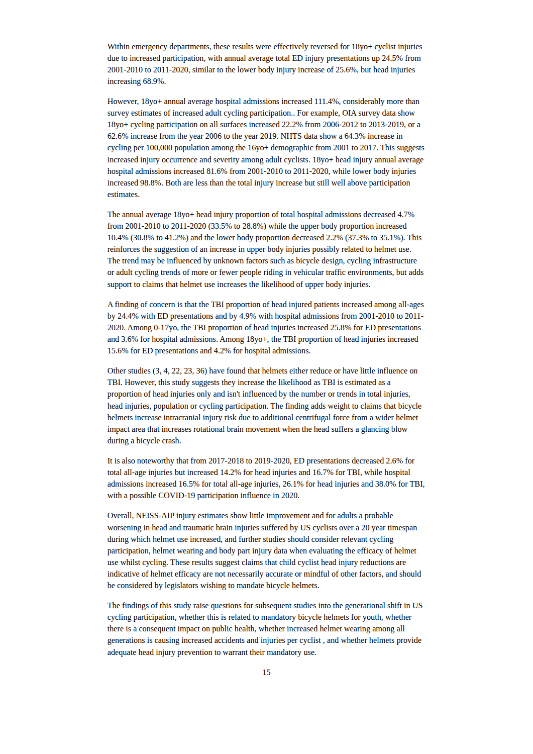Within emergency departments, these results were effectively reversed for 18yo+ cyclist injuries due to increased participation, with annual average total ED injury presentations up 24.5% from 2001-2010 to 2011-2020, similar to the lower body injury increase of 25.6%, but head injuries increasing 68.9%.
However, 18yo+ annual average hospital admissions increased 111.4%, considerably more than survey estimates of increased adult cycling participation.. For example, OIA survey data show 18yo+ cycling participation on all surfaces increased 22.2% from 2006-2012 to 2013-2019, or a 62.6% increase from the year 2006 to the year 2019. NHTS data show a 64.3% increase in cycling per 100,000 population among the 16yo+ demographic from 2001 to 2017. This suggests increased injury occurrence and severity among adult cyclists. 18yo+ head injury annual average hospital admissions increased 81.6% from 2001-2010 to 2011-2020, while lower body injuries increased 98.8%. Both are less than the total injury increase but still well above participation estimates.
The annual average 18yo+ head injury proportion of total hospital admissions decreased 4.7% from 2001-2010 to 2011-2020 (33.5% to 28.8%) while the upper body proportion increased 10.4% (30.8% to 41.2%) and the lower body proportion decreased 2.2% (37.3% to 35.1%). This reinforces the suggestion of an increase in upper body injuries possibly related to helmet use. The trend may be influenced by unknown factors such as bicycle design, cycling infrastructure or adult cycling trends of more or fewer people riding in vehicular traffic environments, but adds support to claims that helmet use increases the likelihood of upper body injuries.
A finding of concern is that the TBI proportion of head injured patients increased among all-ages by 24.4% with ED presentations and by 4.9% with hospital admissions from 2001-2010 to 2011-2020. Among 0-17yo, the TBI proportion of head injuries increased 25.8% for ED presentations and 3.6% for hospital admissions. Among 18yo+, the TBI proportion of head injuries increased 15.6% for ED presentations and 4.2% for hospital admissions.
Other studies (3, 4, 22, 23, 36) have found that helmets either reduce or have little influence on TBI. However, this study suggests they increase the likelihood as TBI is estimated as a proportion of head injuries only and isn't influenced by the number or trends in total injuries, head injuries, population or cycling participation. The finding adds weight to claims that bicycle helmets increase intracranial injury risk due to additional centrifugal force from a wider helmet impact area that increases rotational brain movement when the head suffers a glancing blow during a bicycle crash.
It is also noteworthy that from 2017-2018 to 2019-2020, ED presentations decreased 2.6% for total all-age injuries but increased 14.2% for head injuries and 16.7% for TBI, while hospital admissions increased 16.5% for total all-age injuries, 26.1% for head injuries and 38.0% for TBI, with a possible COVID-19 participation influence in 2020.
Overall, NEISS-AIP injury estimates show little improvement and for adults a probable worsening in head and traumatic brain injuries suffered by US cyclists over a 20 year timespan during which helmet use increased, and further studies should consider relevant cycling participation, helmet wearing and body part injury data when evaluating the efficacy of helmet use whilst cycling. These results suggest claims that child cyclist head injury reductions are indicative of helmet efficacy are not necessarily accurate or mindful of other factors, and should be considered by legislators wishing to mandate bicycle helmets.
The findings of this study raise questions for subsequent studies into the generational shift in US cycling participation, whether this is related to mandatory bicycle helmets for youth, whether there is a consequent impact on public health, whether increased helmet wearing among all generations is causing increased accidents and injuries per cyclist , and whether helmets provide adequate head injury prevention to warrant their mandatory use.
15